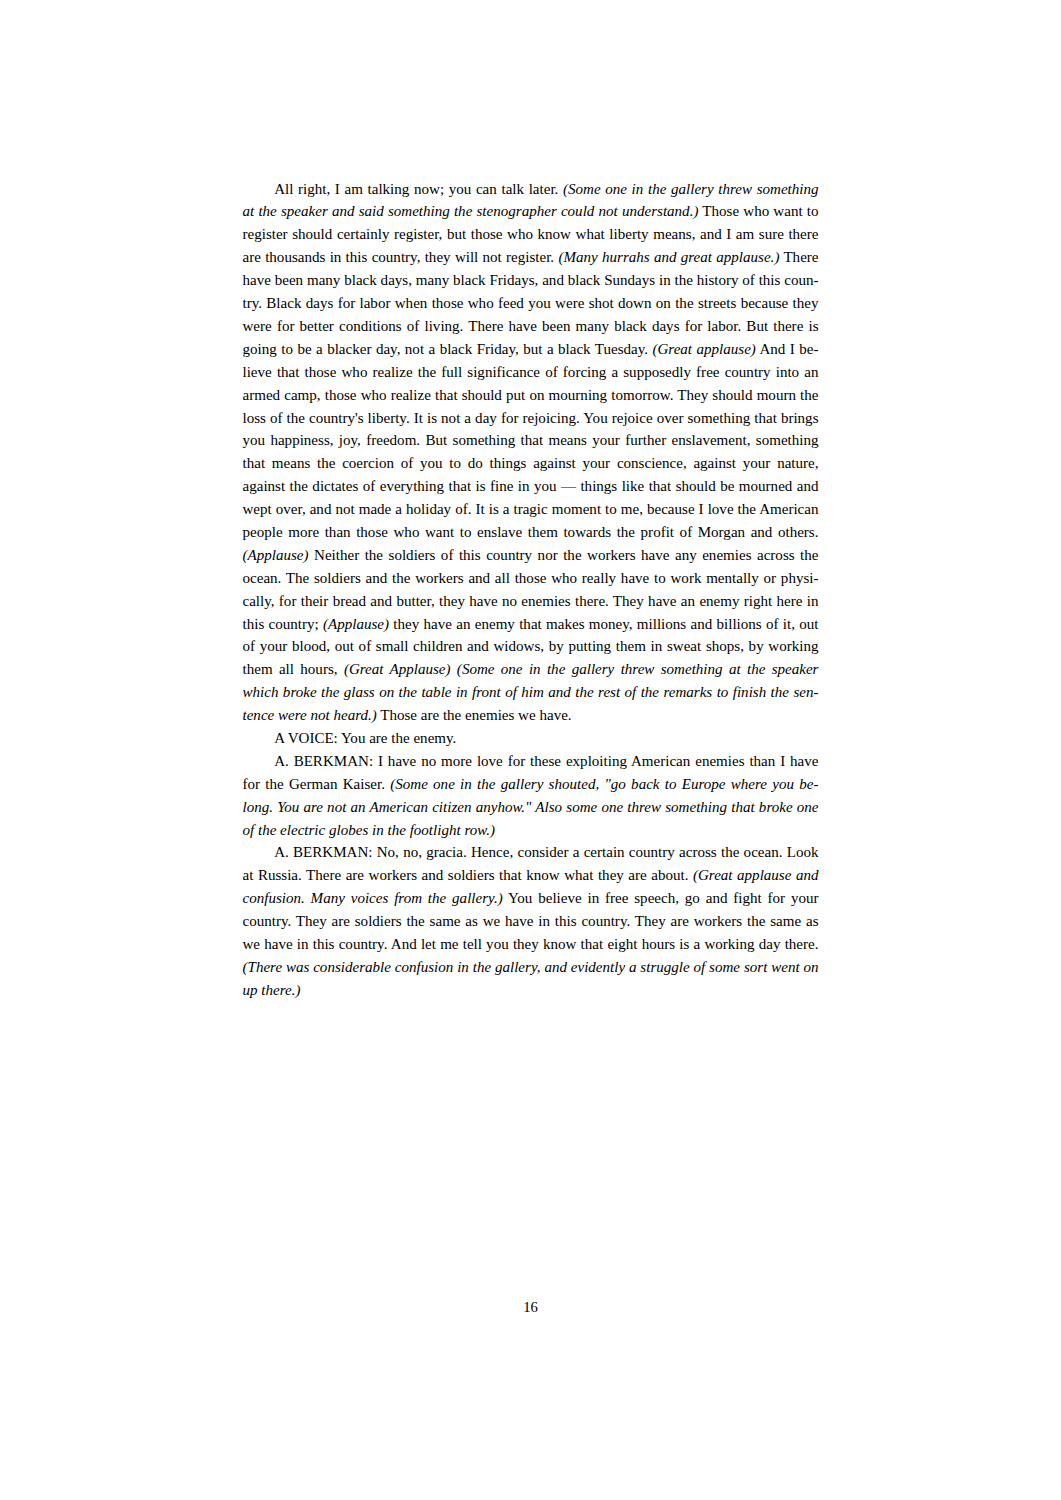All right, I am talking now; you can talk later. (Some one in the gallery threw something at the speaker and said something the stenographer could not understand.) Those who want to register should certainly register, but those who know what liberty means, and I am sure there are thousands in this country, they will not register. (Many hurrahs and great applause.) There have been many black days, many black Fridays, and black Sundays in the history of this country. Black days for labor when those who feed you were shot down on the streets because they were for better conditions of living. There have been many black days for labor. But there is going to be a blacker day, not a black Friday, but a black Tuesday. (Great applause) And I believe that those who realize the full significance of forcing a supposedly free country into an armed camp, those who realize that should put on mourning tomorrow. They should mourn the loss of the country's liberty. It is not a day for rejoicing. You rejoice over something that brings you happiness, joy, freedom. But something that means your further enslavement, something that means the coercion of you to do things against your conscience, against your nature, against the dictates of everything that is fine in you — things like that should be mourned and wept over, and not made a holiday of. It is a tragic moment to me, because I love the American people more than those who want to enslave them towards the profit of Morgan and others. (Applause) Neither the soldiers of this country nor the workers have any enemies across the ocean. The soldiers and the workers and all those who really have to work mentally or physically, for their bread and butter, they have no enemies there. They have an enemy right here in this country; (Applause) they have an enemy that makes money, millions and billions of it, out of your blood, out of small children and widows, by putting them in sweat shops, by working them all hours, (Great Applause) (Some one in the gallery threw something at the speaker which broke the glass on the table in front of him and the rest of the remarks to finish the sentence were not heard.) Those are the enemies we have.
A VOICE: You are the enemy.
A. BERKMAN: I have no more love for these exploiting American enemies than I have for the German Kaiser. (Some one in the gallery shouted, "go back to Europe where you belong. You are not an American citizen anyhow." Also some one threw something that broke one of the electric globes in the footlight row.)
A. BERKMAN: No, no, gracia. Hence, consider a certain country across the ocean. Look at Russia. There are workers and soldiers that know what they are about. (Great applause and confusion. Many voices from the gallery.) You believe in free speech, go and fight for your country. They are soldiers the same as we have in this country. They are workers the same as we have in this country. And let me tell you they know that eight hours is a working day there. (There was considerable confusion in the gallery, and evidently a struggle of some sort went on up there.)
16